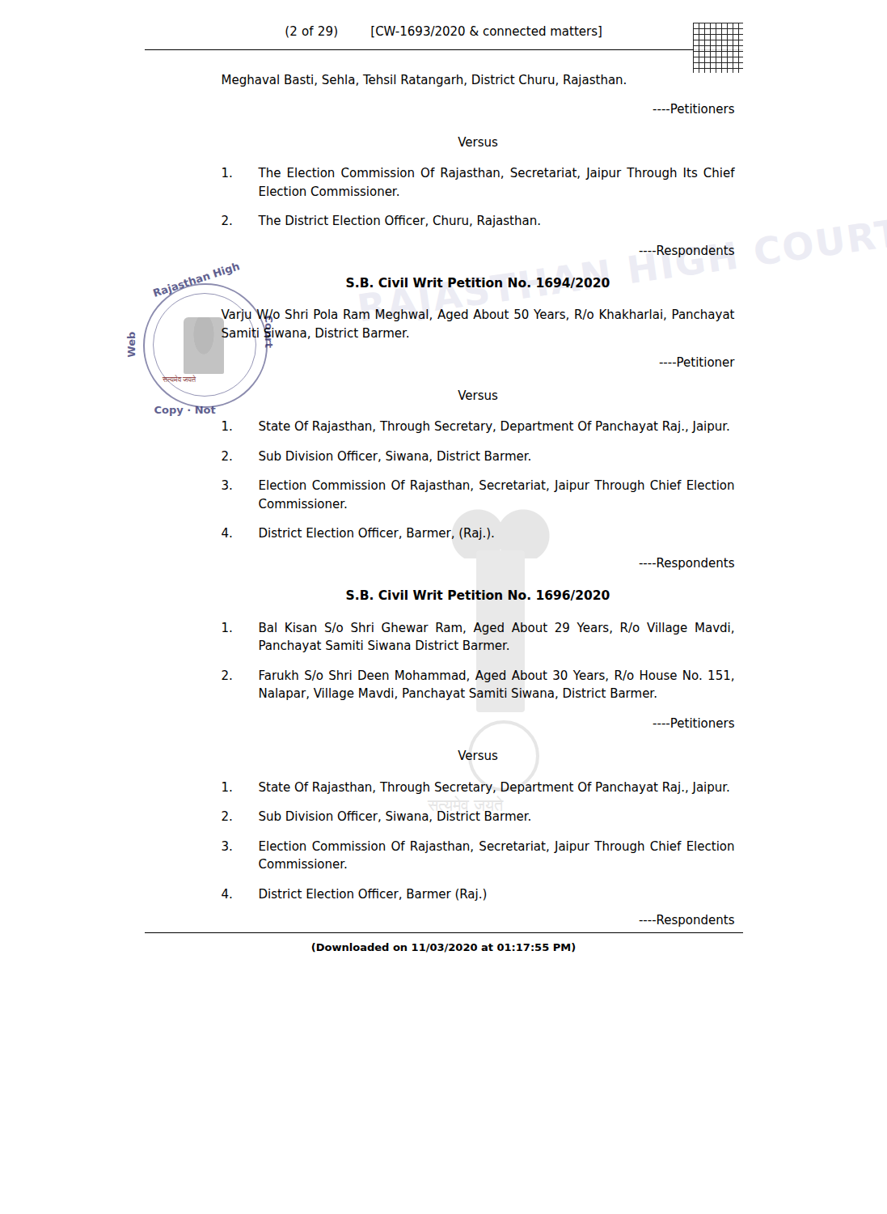(2 of 29) [CW-1693/2020 & connected matters]
RAJASTHAN HIGH COURT
सत्यमेव जयते
Rajasthan High
Court
Copy · Not
Web
सत्यमेव जयते
Meghaval Basti, Sehla, Tehsil Ratangarh, District Churu, Rajasthan.
----Petitioners
Versus
1.
The Election Commission Of Rajasthan, Secretariat, Jaipur Through Its Chief Election Commissioner.
2.
The District Election Officer, Churu, Rajasthan.
----Respondents
S.B. Civil Writ Petition No. 1694/2020
Varju W/o Shri Pola Ram Meghwal, Aged About 50 Years, R/o Khakharlai, Panchayat Samiti Siwana, District Barmer.
----Petitioner
Versus
1.
State Of Rajasthan, Through Secretary, Department Of Panchayat Raj., Jaipur.
2.
Sub Division Officer, Siwana, District Barmer.
3.
Election Commission Of Rajasthan, Secretariat, Jaipur Through Chief Election Commissioner.
4.
District Election Officer, Barmer, (Raj.).
----Respondents
S.B. Civil Writ Petition No. 1696/2020
1.
Bal Kisan S/o Shri Ghewar Ram, Aged About 29 Years, R/o Village Mavdi, Panchayat Samiti Siwana District Barmer.
2.
Farukh S/o Shri Deen Mohammad, Aged About 30 Years, R/o House No. 151, Nalapar, Village Mavdi, Panchayat Samiti Siwana, District Barmer.
----Petitioners
Versus
1.
State Of Rajasthan, Through Secretary, Department Of Panchayat Raj., Jaipur.
2.
Sub Division Officer, Siwana, District Barmer.
3.
Election Commission Of Rajasthan, Secretariat, Jaipur Through Chief Election Commissioner.
4.
District Election Officer, Barmer (Raj.)
----Respondents
(Downloaded on 11/03/2020 at 01:17:55 PM)